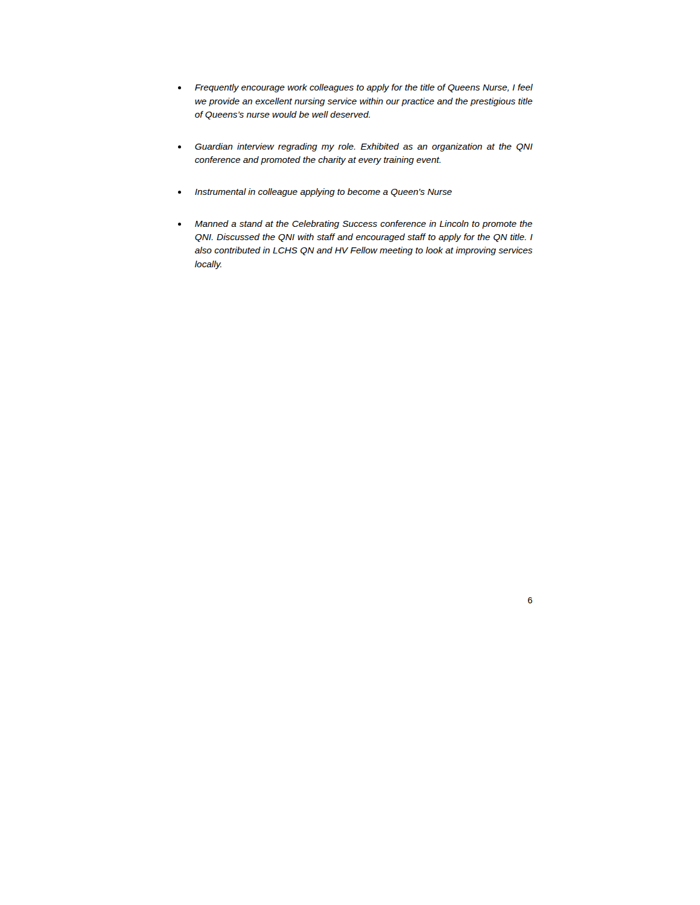Frequently encourage work colleagues to apply for the title of Queens Nurse, I feel we provide an excellent nursing service within our practice and the prestigious title of Queens’s nurse would be well deserved.
Guardian interview regrading my role. Exhibited as an organization at the QNI conference and promoted the charity at every training event.
Instrumental in colleague applying to become a Queen's Nurse
Manned a stand at the Celebrating Success conference in Lincoln to promote the QNI. Discussed the QNI with staff and encouraged staff to apply for the QN title. I also contributed in LCHS QN and HV Fellow meeting to look at improving services locally.
6